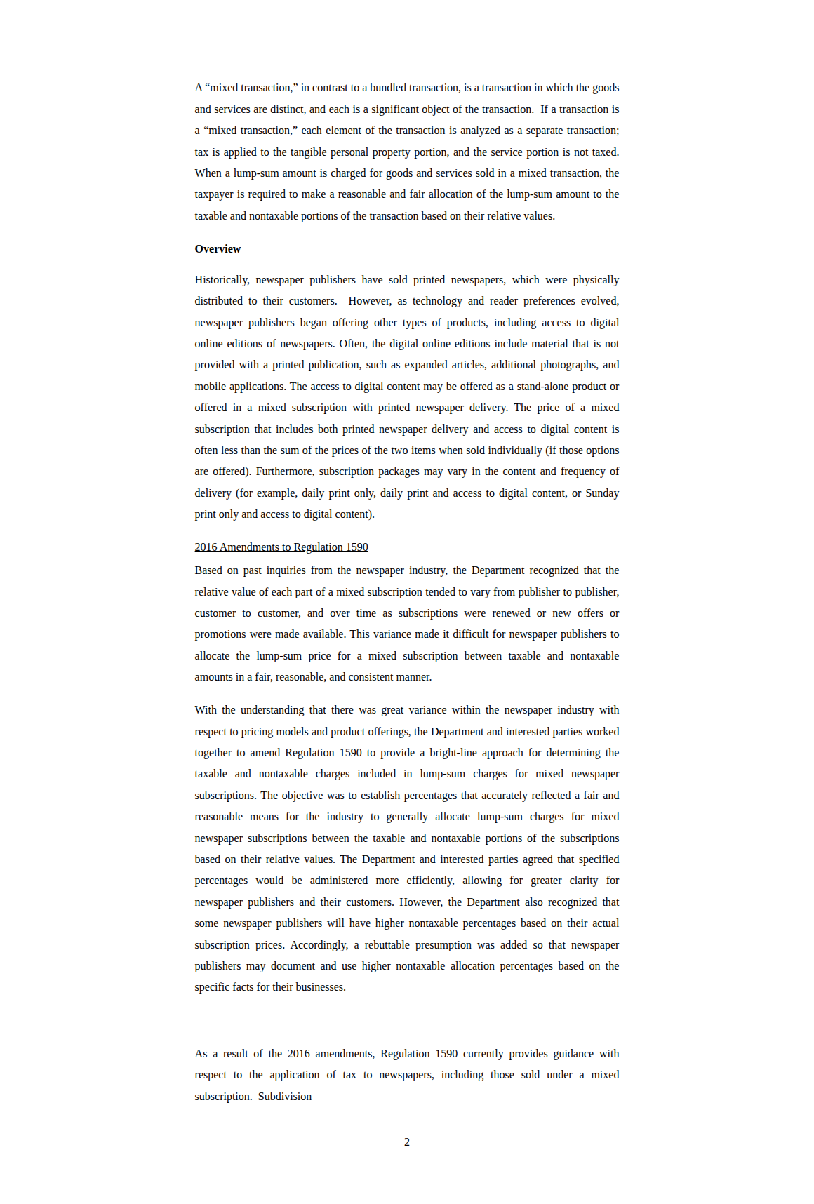A “mixed transaction,” in contrast to a bundled transaction, is a transaction in which the goods and services are distinct, and each is a significant object of the transaction. If a transaction is a “mixed transaction,” each element of the transaction is analyzed as a separate transaction; tax is applied to the tangible personal property portion, and the service portion is not taxed. When a lump-sum amount is charged for goods and services sold in a mixed transaction, the taxpayer is required to make a reasonable and fair allocation of the lump-sum amount to the taxable and nontaxable portions of the transaction based on their relative values.
Overview
Historically, newspaper publishers have sold printed newspapers, which were physically distributed to their customers. However, as technology and reader preferences evolved, newspaper publishers began offering other types of products, including access to digital online editions of newspapers. Often, the digital online editions include material that is not provided with a printed publication, such as expanded articles, additional photographs, and mobile applications. The access to digital content may be offered as a stand-alone product or offered in a mixed subscription with printed newspaper delivery. The price of a mixed subscription that includes both printed newspaper delivery and access to digital content is often less than the sum of the prices of the two items when sold individually (if those options are offered). Furthermore, subscription packages may vary in the content and frequency of delivery (for example, daily print only, daily print and access to digital content, or Sunday print only and access to digital content).
2016 Amendments to Regulation 1590
Based on past inquiries from the newspaper industry, the Department recognized that the relative value of each part of a mixed subscription tended to vary from publisher to publisher, customer to customer, and over time as subscriptions were renewed or new offers or promotions were made available. This variance made it difficult for newspaper publishers to allocate the lump-sum price for a mixed subscription between taxable and nontaxable amounts in a fair, reasonable, and consistent manner.
With the understanding that there was great variance within the newspaper industry with respect to pricing models and product offerings, the Department and interested parties worked together to amend Regulation 1590 to provide a bright-line approach for determining the taxable and nontaxable charges included in lump-sum charges for mixed newspaper subscriptions. The objective was to establish percentages that accurately reflected a fair and reasonable means for the industry to generally allocate lump-sum charges for mixed newspaper subscriptions between the taxable and nontaxable portions of the subscriptions based on their relative values. The Department and interested parties agreed that specified percentages would be administered more efficiently, allowing for greater clarity for newspaper publishers and their customers. However, the Department also recognized that some newspaper publishers will have higher nontaxable percentages based on their actual subscription prices. Accordingly, a rebuttable presumption was added so that newspaper publishers may document and use higher nontaxable allocation percentages based on the specific facts for their businesses.
As a result of the 2016 amendments, Regulation 1590 currently provides guidance with respect to the application of tax to newspapers, including those sold under a mixed subscription. Subdivision
2